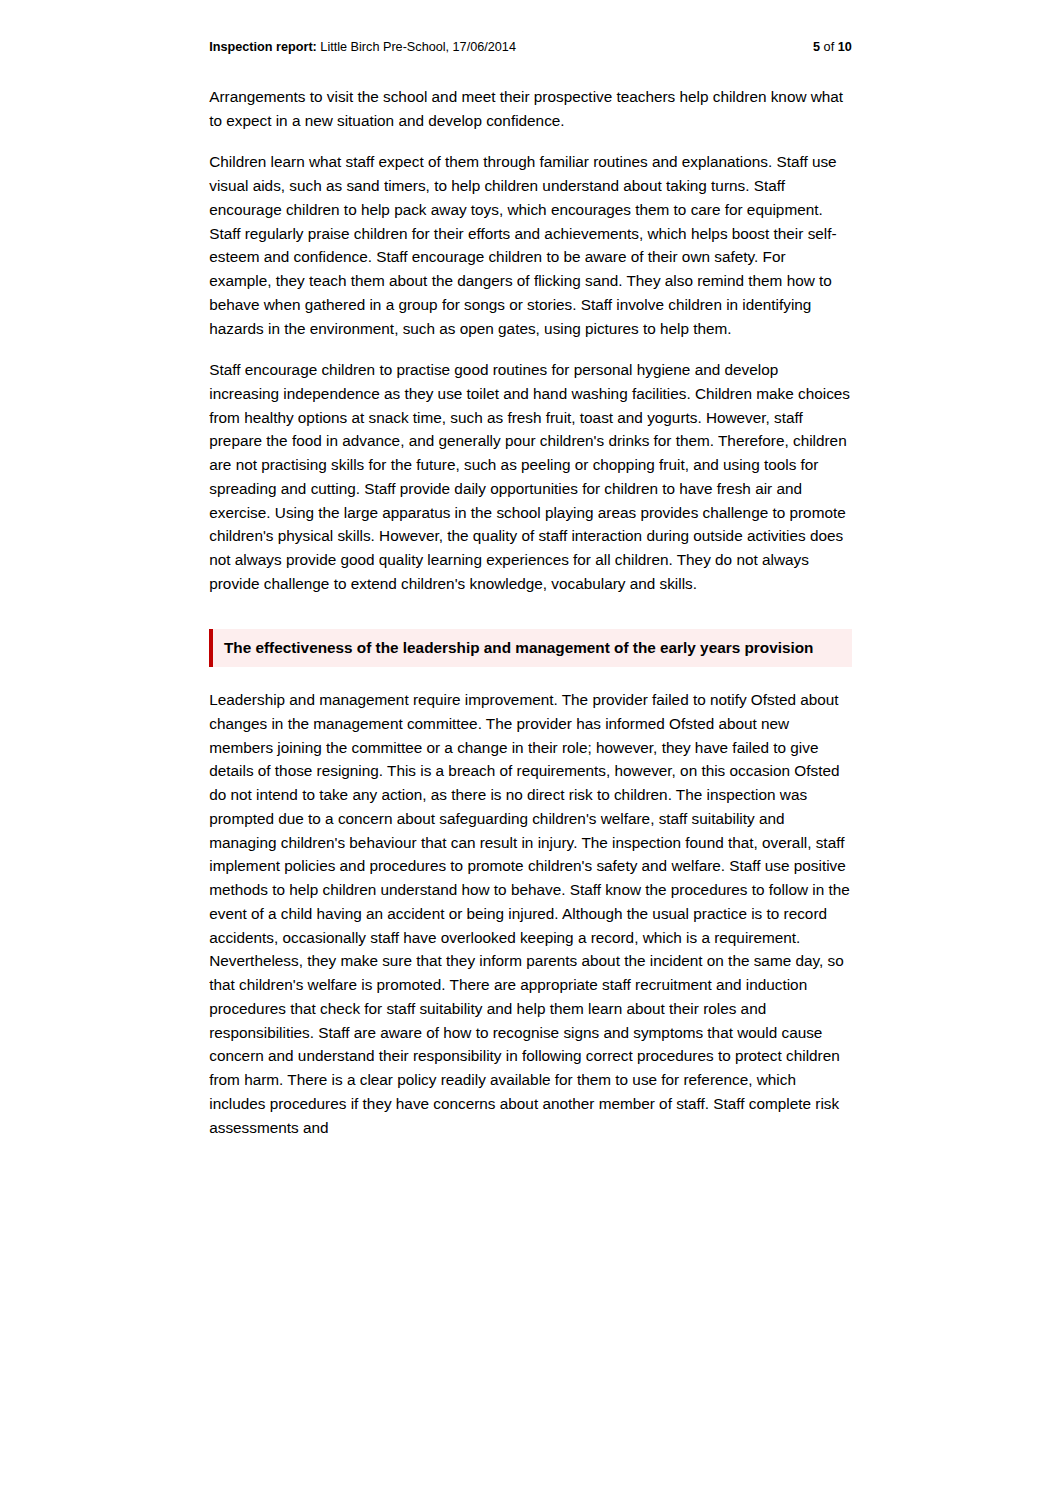Inspection report: Little Birch Pre-School, 17/06/2014
5 of 10
Arrangements to visit the school and meet their prospective teachers help children know what to expect in a new situation and develop confidence.
Children learn what staff expect of them through familiar routines and explanations. Staff use visual aids, such as sand timers, to help children understand about taking turns. Staff encourage children to help pack away toys, which encourages them to care for equipment. Staff regularly praise children for their efforts and achievements, which helps boost their self-esteem and confidence. Staff encourage children to be aware of their own safety. For example, they teach them about the dangers of flicking sand. They also remind them how to behave when gathered in a group for songs or stories. Staff involve children in identifying hazards in the environment, such as open gates, using pictures to help them.
Staff encourage children to practise good routines for personal hygiene and develop increasing independence as they use toilet and hand washing facilities. Children make choices from healthy options at snack time, such as fresh fruit, toast and yogurts. However, staff prepare the food in advance, and generally pour children's drinks for them. Therefore, children are not practising skills for the future, such as peeling or chopping fruit, and using tools for spreading and cutting. Staff provide daily opportunities for children to have fresh air and exercise. Using the large apparatus in the school playing areas provides challenge to promote children's physical skills. However, the quality of staff interaction during outside activities does not always provide good quality learning experiences for all children. They do not always provide challenge to extend children's knowledge, vocabulary and skills.
The effectiveness of the leadership and management of the early years provision
Leadership and management require improvement. The provider failed to notify Ofsted about changes in the management committee. The provider has informed Ofsted about new members joining the committee or a change in their role; however, they have failed to give details of those resigning. This is a breach of requirements, however, on this occasion Ofsted do not intend to take any action, as there is no direct risk to children. The inspection was prompted due to a concern about safeguarding children's welfare, staff suitability and managing children's behaviour that can result in injury. The inspection found that, overall, staff implement policies and procedures to promote children's safety and welfare. Staff use positive methods to help children understand how to behave. Staff know the procedures to follow in the event of a child having an accident or being injured. Although the usual practice is to record accidents, occasionally staff have overlooked keeping a record, which is a requirement. Nevertheless, they make sure that they inform parents about the incident on the same day, so that children's welfare is promoted. There are appropriate staff recruitment and induction procedures that check for staff suitability and help them learn about their roles and responsibilities. Staff are aware of how to recognise signs and symptoms that would cause concern and understand their responsibility in following correct procedures to protect children from harm. There is a clear policy readily available for them to use for reference, which includes procedures if they have concerns about another member of staff. Staff complete risk assessments and